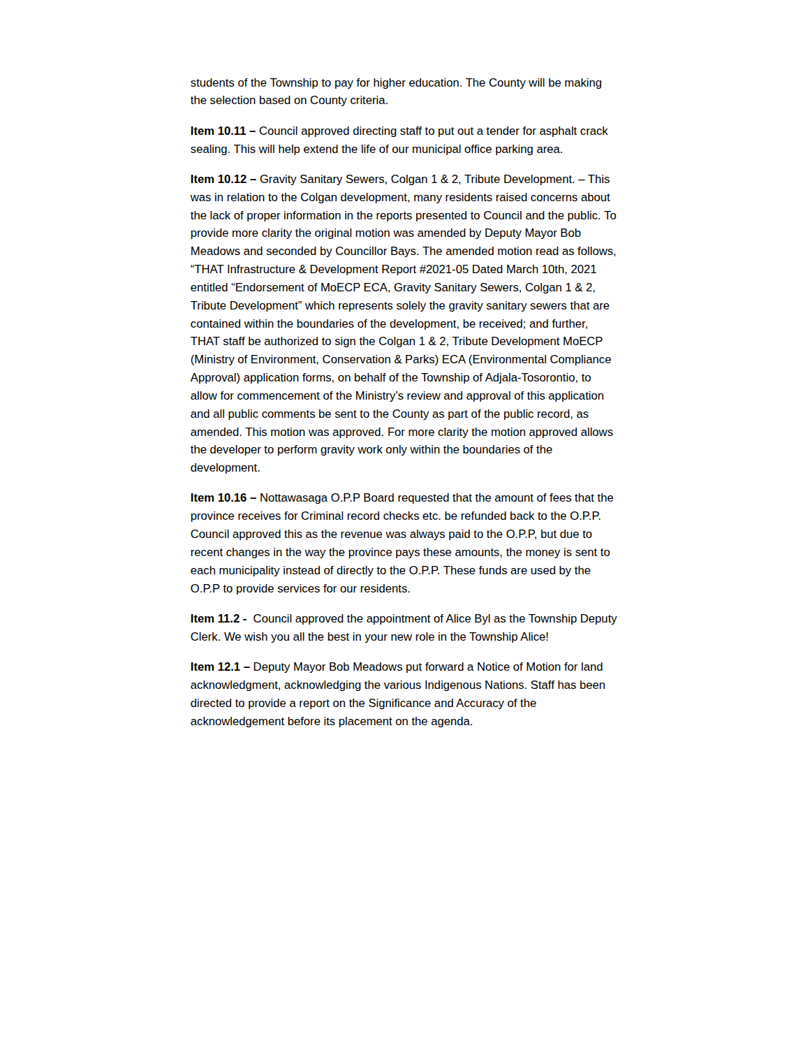students of the Township to pay for higher education. The County will be making the selection based on County criteria.
Item 10.11 – Council approved directing staff to put out a tender for asphalt crack sealing. This will help extend the life of our municipal office parking area.
Item 10.12 – Gravity Sanitary Sewers, Colgan 1 & 2, Tribute Development. – This was in relation to the Colgan development, many residents raised concerns about the lack of proper information in the reports presented to Council and the public. To provide more clarity the original motion was amended by Deputy Mayor Bob Meadows and seconded by Councillor Bays. The amended motion read as follows,
“THAT Infrastructure & Development Report #2021-05 Dated March 10th, 2021 entitled “Endorsement of MoECP ECA, Gravity Sanitary Sewers, Colgan 1 & 2, Tribute Development” which represents solely the gravity sanitary sewers that are contained within the boundaries of the development, be received; and further,
THAT staff be authorized to sign the Colgan 1 & 2, Tribute Development MoECP (Ministry of Environment, Conservation & Parks) ECA (Environmental Compliance Approval) application forms, on behalf of the Township of Adjala-Tosorontio, to allow for commencement of the Ministry’s review and approval of this application and all public comments be sent to the County as part of the public record, as amended. This motion was approved. For more clarity the motion approved allows the developer to perform gravity work only within the boundaries of the development.
Item 10.16 – Nottawasaga O.P.P Board requested that the amount of fees that the province receives for Criminal record checks etc. be refunded back to the O.P.P. Council approved this as the revenue was always paid to the O.P.P, but due to recent changes in the way the province pays these amounts, the money is sent to each municipality instead of directly to the O.P.P. These funds are used by the O.P.P to provide services for our residents.
Item 11.2 - Council approved the appointment of Alice Byl as the Township Deputy Clerk. We wish you all the best in your new role in the Township Alice!
Item 12.1 – Deputy Mayor Bob Meadows put forward a Notice of Motion for land acknowledgment, acknowledging the various Indigenous Nations. Staff has been directed to provide a report on the Significance and Accuracy of the acknowledgement before its placement on the agenda.